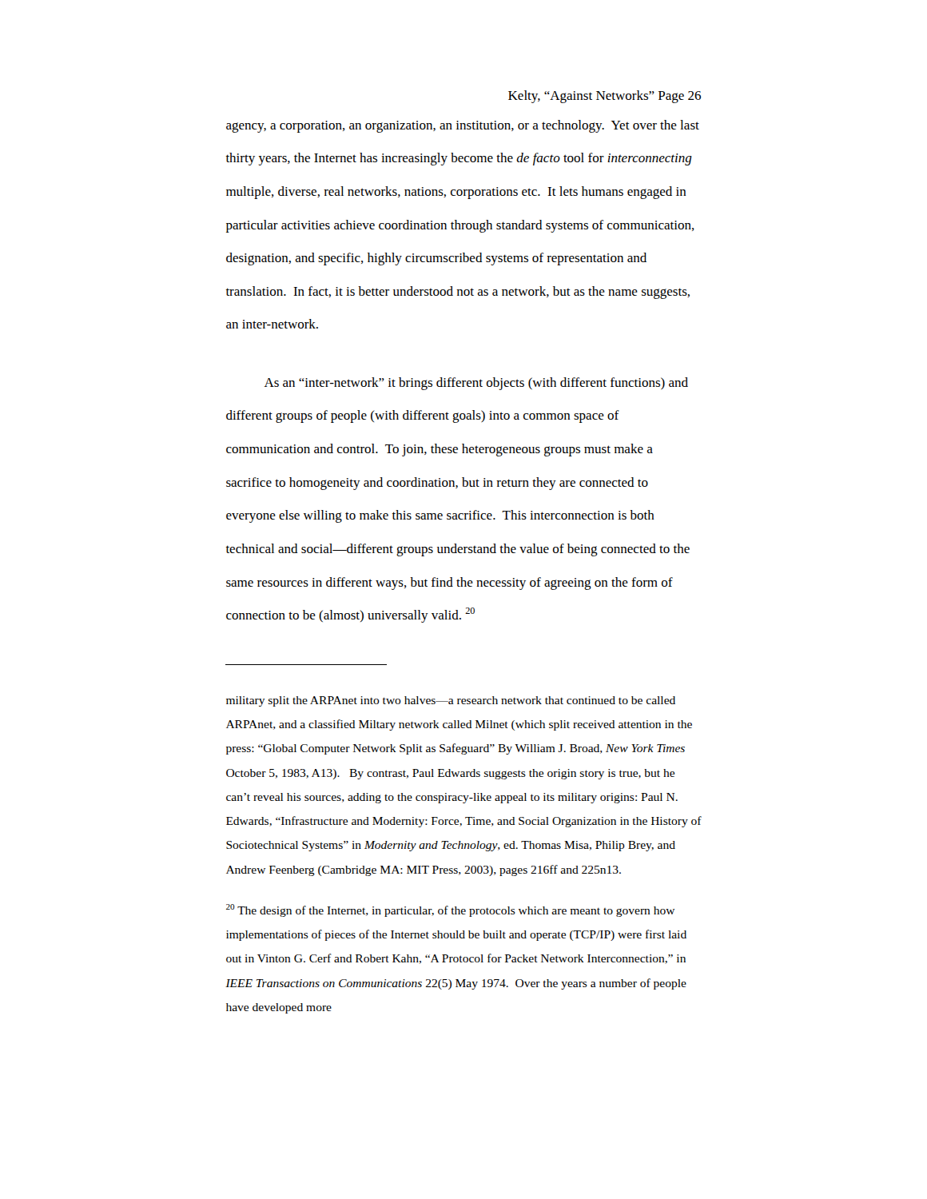Kelty, “Against Networks” Page 26
agency, a corporation, an organization, an institution, or a technology. Yet over the last thirty years, the Internet has increasingly become the de facto tool for interconnecting multiple, diverse, real networks, nations, corporations etc. It lets humans engaged in particular activities achieve coordination through standard systems of communication, designation, and specific, highly circumscribed systems of representation and translation. In fact, it is better understood not as a network, but as the name suggests, an inter-network.
As an “inter-network” it brings different objects (with different functions) and different groups of people (with different goals) into a common space of communication and control. To join, these heterogeneous groups must make a sacrifice to homogeneity and coordination, but in return they are connected to everyone else willing to make this same sacrifice. This interconnection is both technical and social—different groups understand the value of being connected to the same resources in different ways, but find the necessity of agreeing on the form of connection to be (almost) universally valid. 20
military split the ARPAnet into two halves—a research network that continued to be called ARPAnet, and a classified Miltary network called Milnet (which split received attention in the press: “Global Computer Network Split as Safeguard” By William J. Broad, New York Times October 5, 1983, A13). By contrast, Paul Edwards suggests the origin story is true, but he can’t reveal his sources, adding to the conspiracy-like appeal to its military origins: Paul N. Edwards, “Infrastructure and Modernity: Force, Time, and Social Organization in the History of Sociotechnical Systems” in Modernity and Technology, ed. Thomas Misa, Philip Brey, and Andrew Feenberg (Cambridge MA: MIT Press, 2003), pages 216ff and 225n13.
20 The design of the Internet, in particular, of the protocols which are meant to govern how implementations of pieces of the Internet should be built and operate (TCP/IP) were first laid out in Vinton G. Cerf and Robert Kahn, “A Protocol for Packet Network Interconnection,” in IEEE Transactions on Communications 22(5) May 1974. Over the years a number of people have developed more